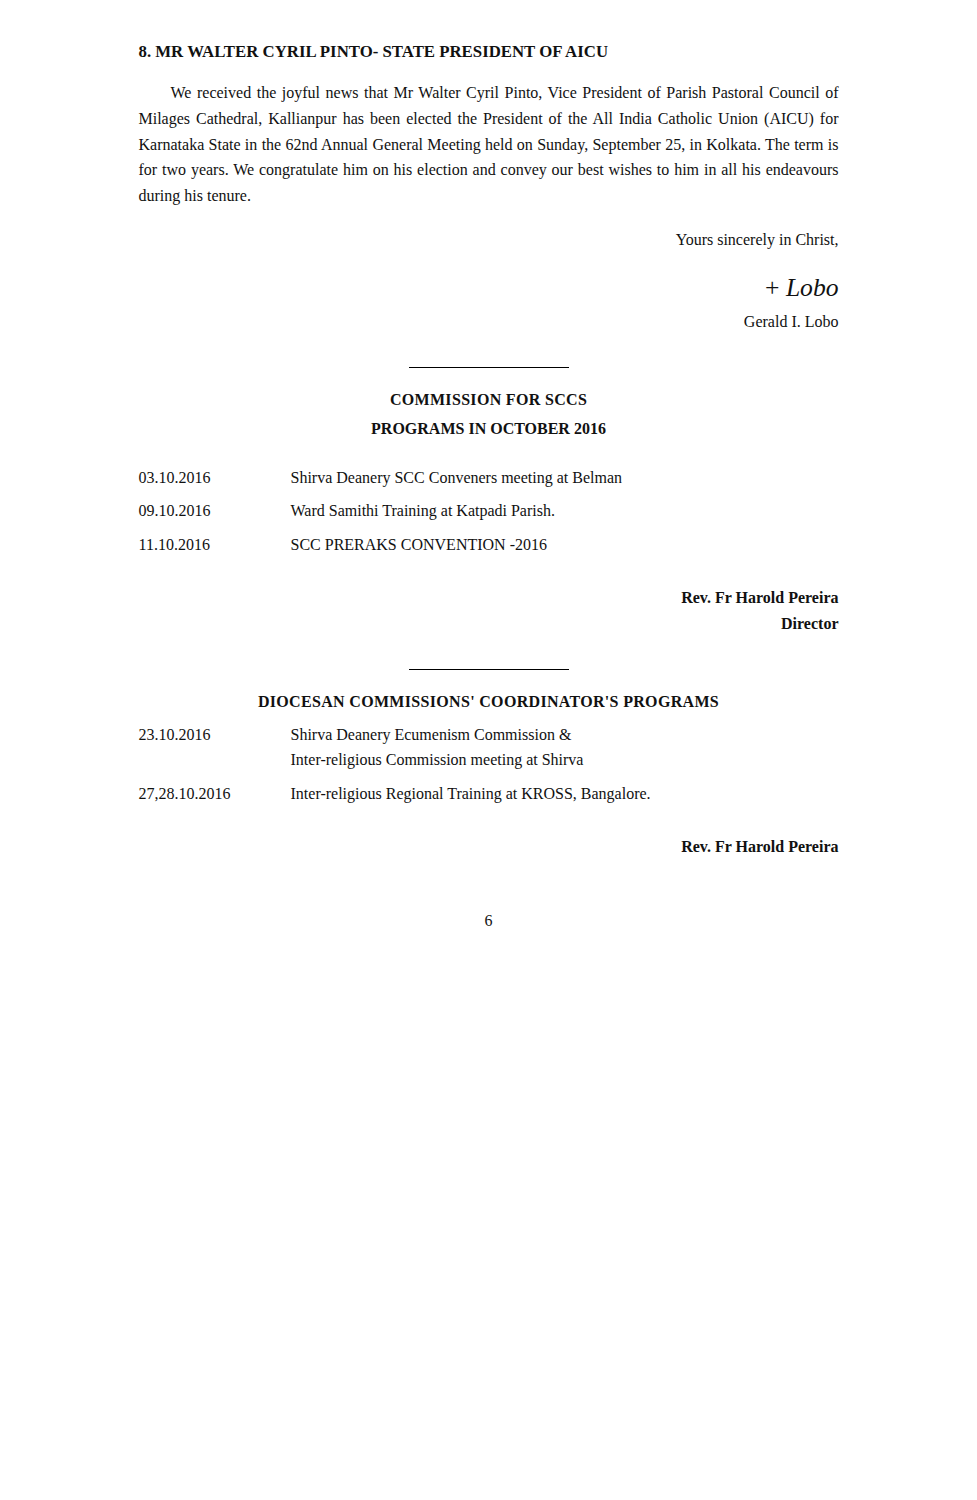8. Mr Walter Cyril Pinto- State President of AICU
We received the joyful news that Mr Walter Cyril Pinto, Vice President of Parish Pastoral Council of Milages Cathedral, Kallianpur has been elected the President of the All India Catholic Union (AICU) for Karnataka State in the 62nd Annual General Meeting held on Sunday, September 25, in Kolkata. The term is for two years. We congratulate him on his election and convey our best wishes to him in all his endeavours during his tenure.
Yours sincerely in Christ,
+ Lobo
Gerald I. Lobo
Commission for SCCs
Programs in October 2016
| 03.10.2016 | Shirva Deanery SCC Conveners meeting at Belman |
| 09.10.2016 | Ward Samithi Training at Katpadi Parish. |
| 11.10.2016 | SCC PRERAKS CONVENTION -2016 |
Rev. Fr Harold Pereira
Director
Diocesan Commissions' Coordinator's Programs
| 23.10.2016 | Shirva Deanery Ecumenism Commission & Inter-religious Commission meeting at Shirva |
| 27,28.10.2016 | Inter-religious Regional Training at KROSS, Bangalore. |
Rev. Fr Harold Pereira
6